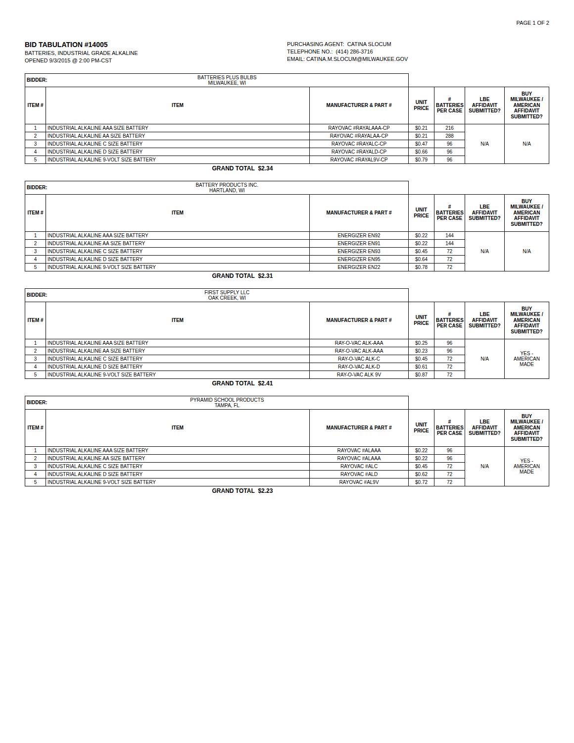PAGE 1 OF 2
BID TABULATION #14005
BATTERIES, INDUSTRIAL GRADE ALKALINE
OPENED 9/3/2015 @ 2:00 PM-CST
PURCHASING AGENT: CATINA SLOCUM
TELEPHONE NO.: (414) 286-3716
EMAIL: CATINA.M.SLOCUM@MILWAUKEE.GOV
| BIDDER: | BATTERIES PLUS BULBS MILWAUKEE, WI | | | | |
| ITEM # | ITEM | MANUFACTURER & PART # | UNIT PRICE | # BATTERIES PER CASE | LBE AFFIDAVIT SUBMITTED? | BUY MILWAUKEE / AMERICAN AFFIDAVIT SUBMITTED? |
| 1 | INDUSTRIAL ALKALINE AAA SIZE BATTERY | RAYOVAC #RAYALAAA-CP | $0.21 | 216 | N/A | N/A |
| 2 | INDUSTRIAL ALKALINE AA SIZE BATTERY | RAYOVAC #RAYALAA-CP | $0.21 | 288 |
| 3 | INDUSTRIAL ALKALINE C SIZE BATTERY | RAYOVAC #RAYALC-CP | $0.47 | 96 |
| 4 | INDUSTRIAL ALKALINE D SIZE BATTERY | RAYOVAC #RAYALD-CP | $0.66 | 96 |
| 5 | INDUSTRIAL ALKALINE 9-VOLT SIZE BATTERY | RAYOVAC #RAYAL9V-CP | $0.79 | 96 |
GRAND TOTAL $2.34
| BIDDER: | BATTERY PRODUCTS INC. HARTLAND, WI | | | | |
| ITEM # | ITEM | MANUFACTURER & PART # | UNIT PRICE | # BATTERIES PER CASE | LBE AFFIDAVIT SUBMITTED? | BUY MILWAUKEE / AMERICAN AFFIDAVIT SUBMITTED? |
| 1 | INDUSTRIAL ALKALINE AAA SIZE BATTERY | ENERGIZER EN92 | $0.22 | 144 | N/A | N/A |
| 2 | INDUSTRIAL ALKALINE AA SIZE BATTERY | ENERGIZER EN91 | $0.22 | 144 |
| 3 | INDUSTRIAL ALKALINE C SIZE BATTERY | ENERGIZER EN93 | $0.45 | 72 |
| 4 | INDUSTRIAL ALKALINE D SIZE BATTERY | ENERGIZER EN95 | $0.64 | 72 |
| 5 | INDUSTRIAL ALKALINE 9-VOLT SIZE BATTERY | ENERGIZER EN22 | $0.78 | 72 |
GRAND TOTAL $2.31
| BIDDER: | FIRST SUPPLY LLC OAK CREEK, WI | | | | |
| ITEM # | ITEM | MANUFACTURER & PART # | UNIT PRICE | # BATTERIES PER CASE | LBE AFFIDAVIT SUBMITTED? | BUY MILWAUKEE / AMERICAN AFFIDAVIT SUBMITTED? |
| 1 | INDUSTRIAL ALKALINE AAA SIZE BATTERY | RAY-O-VAC ALK-AAA | $0.25 | 96 | N/A | YES - AMERICAN MADE |
| 2 | INDUSTRIAL ALKALINE AA SIZE BATTERY | RAY-O-VAC ALK-AAA | $0.23 | 96 |
| 3 | INDUSTRIAL ALKALINE C SIZE BATTERY | RAY-O-VAC ALK-C | $0.45 | 72 |
| 4 | INDUSTRIAL ALKALINE D SIZE BATTERY | RAY-O-VAC ALK-D | $0.61 | 72 |
| 5 | INDUSTRIAL ALKALINE 9-VOLT SIZE BATTERY | RAY-O-VAC ALK 9V | $0.87 | 72 |
GRAND TOTAL $2.41
| BIDDER: | PYRAMID SCHOOL PRODUCTS TAMPA, FL | | | | |
| ITEM # | ITEM | MANUFACTURER & PART # | UNIT PRICE | # BATTERIES PER CASE | LBE AFFIDAVIT SUBMITTED? | BUY MILWAUKEE / AMERICAN AFFIDAVIT SUBMITTED? |
| 1 | INDUSTRIAL ALKALINE AAA SIZE BATTERY | RAYOVAC #ALAAA | $0.22 | 96 | N/A | YES - AMERICAN MADE |
| 2 | INDUSTRIAL ALKALINE AA SIZE BATTERY | RAYOVAC #ALAAA | $0.22 | 96 |
| 3 | INDUSTRIAL ALKALINE C SIZE BATTERY | RAYOVAC #ALC | $0.45 | 72 |
| 4 | INDUSTRIAL ALKALINE D SIZE BATTERY | RAYOVAC #ALD | $0.62 | 72 |
| 5 | INDUSTRIAL ALKALINE 9-VOLT SIZE BATTERY | RAYOVAC #AL9V | $0.72 | 72 |
GRAND TOTAL $2.23